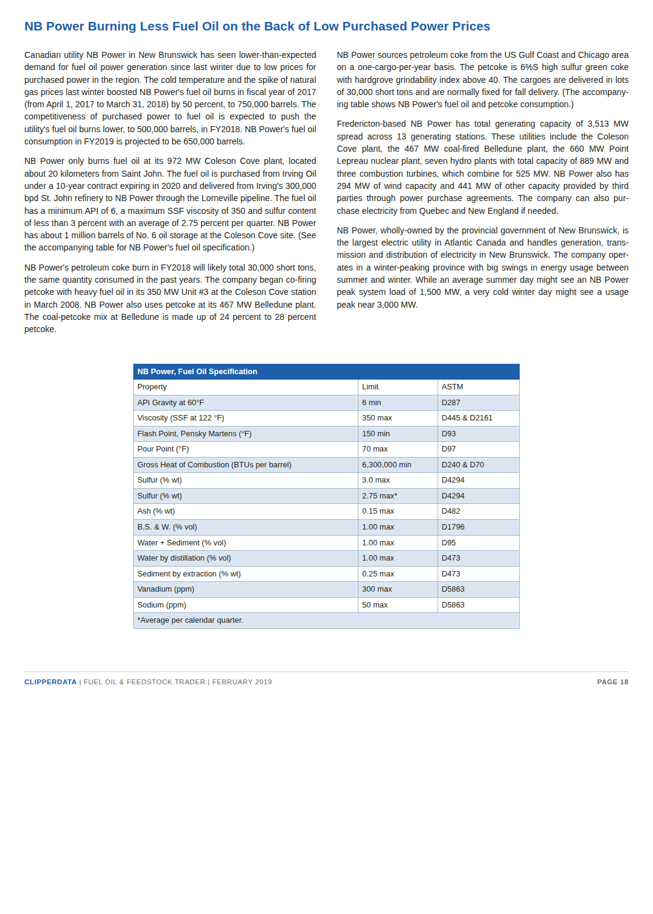NB Power Burning Less Fuel Oil on the Back of Low Purchased Power Prices
Canadian utility NB Power in New Brunswick has seen lower-than-expected demand for fuel oil power generation since last winter due to low prices for purchased power in the region. The cold temperature and the spike of natural gas prices last winter boosted NB Power's fuel oil burns in fiscal year of 2017 (from April 1, 2017 to March 31, 2018) by 50 percent, to 750,000 barrels. The competitiveness of purchased power to fuel oil is expected to push the utility's fuel oil burns lower, to 500,000 barrels, in FY2018. NB Power's fuel oil consumption in FY2019 is projected to be 650,000 barrels.
NB Power only burns fuel oil at its 972 MW Coleson Cove plant, located about 20 kilometers from Saint John. The fuel oil is purchased from Irving Oil under a 10-year contract expiring in 2020 and delivered from Irving's 300,000 bpd St. John refinery to NB Power through the Lorneville pipeline. The fuel oil has a minimum API of 6, a maximum SSF viscosity of 350 and sulfur content of less than 3 percent with an average of 2.75 percent per quarter. NB Power has about 1 million barrels of No. 6 oil storage at the Coleson Cove site. (See the accompanying table for NB Power's fuel oil specification.)
NB Power's petroleum coke burn in FY2018 will likely total 30,000 short tons, the same quantity consumed in the past years. The company began co-firing petcoke with heavy fuel oil in its 350 MW Unit #3 at the Coleson Cove station in March 2008. NB Power also uses petcoke at its 467 MW Belledune plant. The coal-petcoke mix at Belledune is made up of 24 percent to 28 percent petcoke.
NB Power sources petroleum coke from the US Gulf Coast and Chicago area on a one-cargo-per-year basis. The petcoke is 6%S high sulfur green coke with hardgrove grindability index above 40. The cargoes are delivered in lots of 30,000 short tons and are normally fixed for fall delivery. (The accompanying table shows NB Power's fuel oil and petcoke consumption.)
Fredericton-based NB Power has total generating capacity of 3,513 MW spread across 13 generating stations. These utilities include the Coleson Cove plant, the 467 MW coal-fired Belledune plant, the 660 MW Point Lepreau nuclear plant, seven hydro plants with total capacity of 889 MW and three combustion turbines, which combine for 525 MW. NB Power also has 294 MW of wind capacity and 441 MW of other capacity provided by third parties through power purchase agreements. The company can also purchase electricity from Quebec and New England if needed.
NB Power, wholly-owned by the provincial government of New Brunswick, is the largest electric utility in Atlantic Canada and handles generation, transmission and distribution of electricity in New Brunswick. The company operates in a winter-peaking province with big swings in energy usage between summer and winter. While an average summer day might see an NB Power peak system load of 1,500 MW, a very cold winter day might see a usage peak near 3,000 MW.
| NB Power, Fuel Oil Specification |
| --- |
| Property | Limit | ASTM |
| API Gravity at 60°F | 6 min | D287 |
| Viscosity (SSF at 122 °F) | 350 max | D445 & D2161 |
| Flash Point, Pensky Martens (°F) | 150 min | D93 |
| Pour Point (°F) | 70 max | D97 |
| Gross Heat of Combustion (BTUs per barrel) | 6,300,000 min | D240 & D70 |
| Sulfur (% wt) | 3.0 max | D4294 |
| Sulfur (% wt) | 2.75 max* | D4294 |
| Ash (% wt) | 0.15 max | D482 |
| B.S. & W. (% vol) | 1.00 max | D1796 |
| Water + Sediment (% vol) | 1.00 max | D95 |
| Water by distillation (% vol) | 1.00 max | D473 |
| Sediment by extraction (% wt) | 0.25 max | D473 |
| Vanadium (ppm) | 300 max | D5863 |
| Sodium (ppm) | 50 max | D5863 |
| *Average per calendar quarter. | | |
PAGE 18 CLIPPERDATA | FUEL OIL & FEEDSTOCK TRADER | FEBRUARY 2019